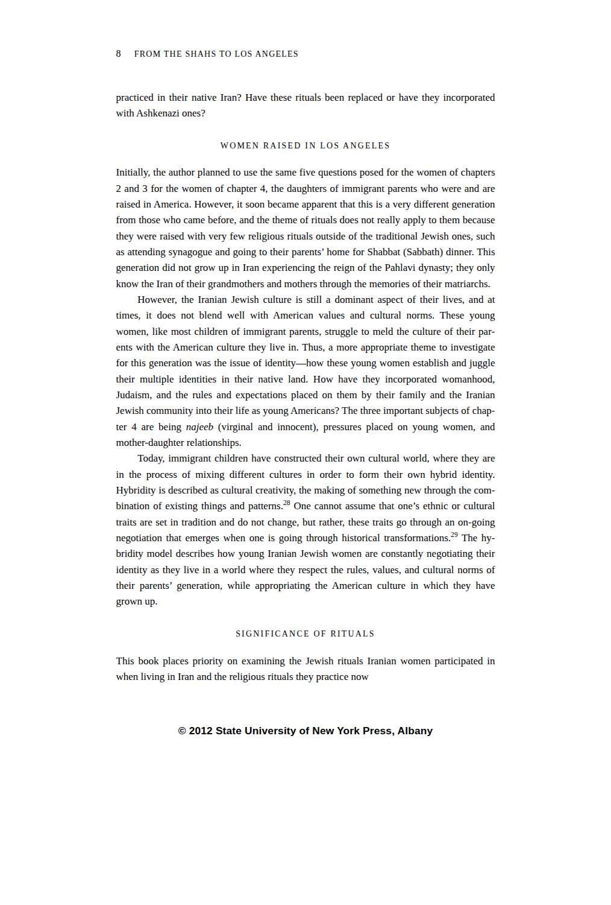8 From the Shahs to Los Angeles
practiced in their native Iran? Have these rituals been replaced or have they incorporated with Ashkenazi ones?
Women Raised in Los Angeles
Initially, the author planned to use the same five questions posed for the women of chapters 2 and 3 for the women of chapter 4, the daughters of immigrant parents who were and are raised in America. However, it soon became apparent that this is a very different generation from those who came before, and the theme of rituals does not really apply to them because they were raised with very few religious rituals outside of the traditional Jewish ones, such as attending synagogue and going to their parents’ home for Shabbat (Sabbath) dinner. This generation did not grow up in Iran experiencing the reign of the Pahlavi dynasty; they only know the Iran of their grandmothers and mothers through the memories of their matriarchs.
However, the Iranian Jewish culture is still a dominant aspect of their lives, and at times, it does not blend well with American values and cultural norms. These young women, like most children of immigrant parents, struggle to meld the culture of their parents with the American culture they live in. Thus, a more appropriate theme to investigate for this generation was the issue of identity—how these young women establish and juggle their multiple identities in their native land. How have they incorporated womanhood, Judaism, and the rules and expectations placed on them by their family and the Iranian Jewish community into their life as young Americans? The three important subjects of chapter 4 are being najeeb (virginal and innocent), pressures placed on young women, and mother-daughter relationships.
Today, immigrant children have constructed their own cultural world, where they are in the process of mixing different cultures in order to form their own hybrid identity. Hybridity is described as cultural creativity, the making of something new through the combination of existing things and patterns.28 One cannot assume that one’s ethnic or cultural traits are set in tradition and do not change, but rather, these traits go through an on-going negotiation that emerges when one is going through historical transformations.29 The hybridity model describes how young Iranian Jewish women are constantly negotiating their identity as they live in a world where they respect the rules, values, and cultural norms of their parents’ generation, while appropriating the American culture in which they have grown up.
Significance of Rituals
This book places priority on examining the Jewish rituals Iranian women participated in when living in Iran and the religious rituals they practice now
© 2012 State University of New York Press, Albany